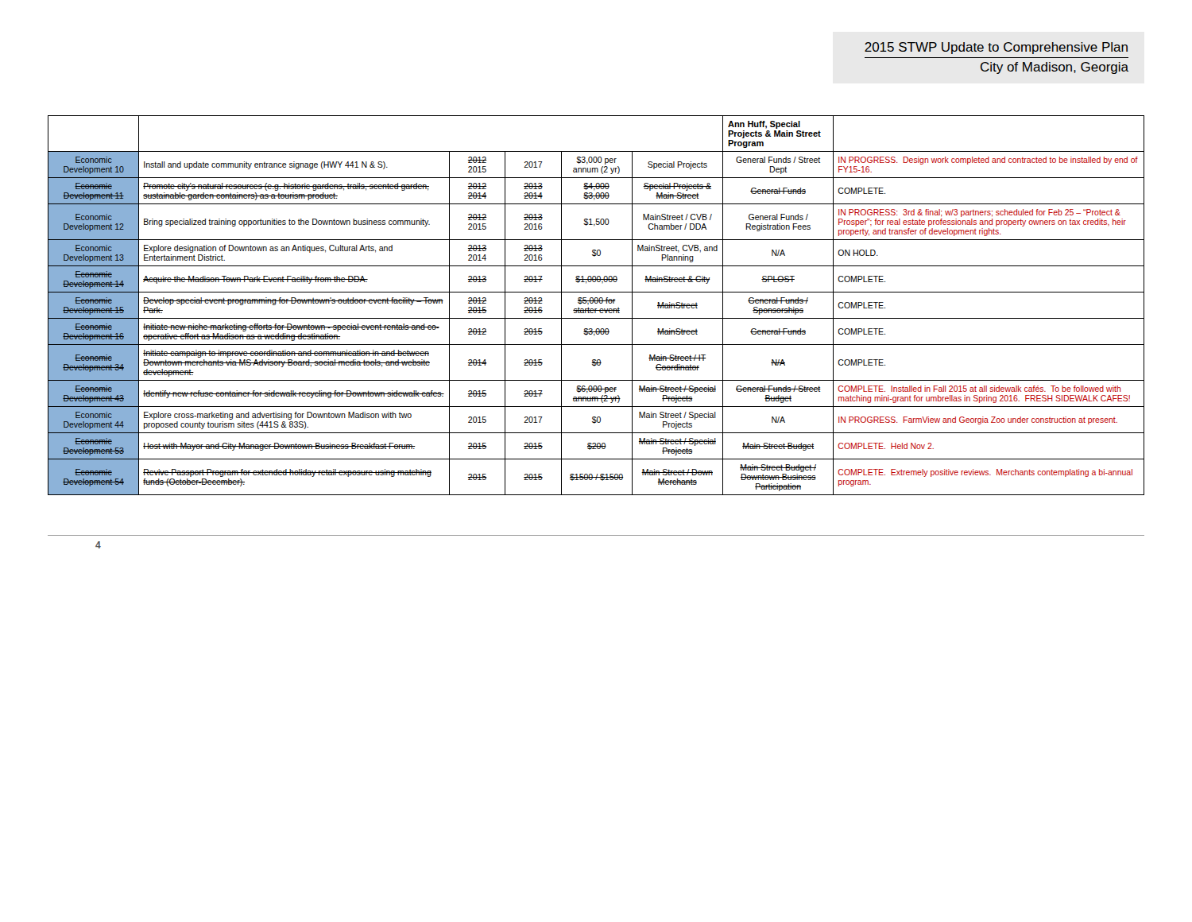2015 STWP Update to Comprehensive Plan
City of Madison, Georgia
| | | Ann Huff, Special Projects & Main Street Program |
| Economic Development 10 | Install and update community entrance signage (HWY 441 N & S). | 2012 2015 | 2017 | $3,000 per annum (2 yr) | Special Projects | General Funds / Street Dept | IN PROGRESS. Design work completed and contracted to be installed by end of FY15-16. |
| Economic Development 11 | Promote city's natural resources (e.g. historic gardens, trails, scented garden, sustainable garden containers) as a tourism product. | 2012 2014 | 2013 2014 | $4,000 $3,000 | Special Projects & Main Street | General Funds | COMPLETE. |
| Economic Development 12 | Bring specialized training opportunities to the Downtown business community. | 2012 2015 | 2013 2016 | $1,500 | MainStreet / CVB / Chamber / DDA | General Funds / Registration Fees | IN PROGRESS: 3rd & final; w/3 partners; scheduled for Feb 25 – “Protect & Prosper”; for real estate professionals and property owners on tax credits, heir property, and transfer of development rights. |
| Economic Development 13 | Explore designation of Downtown as an Antiques, Cultural Arts, and Entertainment District. | 2013 2014 | 2013 2016 | $0 | MainStreet, CVB, and Planning | N/A | ON HOLD. |
| Economic Development 14 | Acquire the Madison Town Park Event Facility from the DDA. | 2013 | 2017 | $1,000,000 | MainStreet & City | SPLOST | COMPLETE. |
| Economic Development 15 | Develop special event programming for Downtown's outdoor event facility – Town Park. | 2012 2015 | 2012 2016 | $5,000 for starter event | MainStreet | General Funds / Sponsorships | COMPLETE. |
| Economic Development 16 | Initiate new niche marketing efforts for Downtown - special event rentals and co-operative effort as Madison as a wedding destination. | 2012 | 2015 | $3,000 | MainStreet | General Funds | COMPLETE. |
| Economic Development 34 | Initiate campaign to improve coordination and communication in and between Downtown merchants via MS Advisory Board, social media tools, and website development. | 2014 | 2015 | $0 | Main Street / IT Coordinator | N/A | COMPLETE. |
| Economic Development 43 | Identify new refuse container for sidewalk recycling for Downtown sidewalk cafes. | 2015 | 2017 | $6,000 per annum (2 yr) | Main Street / Special Projects | General Funds / Street Budget | COMPLETE. Installed in Fall 2015 at all sidewalk cafés. To be followed with matching mini-grant for umbrellas in Spring 2016. FRESH SIDEWALK CAFES! |
| Economic Development 44 | Explore cross-marketing and advertising for Downtown Madison with two proposed county tourism sites (441S & 83S). | 2015 | 2017 | $0 | Main Street / Special Projects | N/A | IN PROGRESS. FarmView and Georgia Zoo under construction at present. |
| Economic Development 53 | Host with Mayor and City Manager Downtown Business Breakfast Forum. | 2015 | 2015 | $200 | Main Street / Special Projects | Main Street Budget | COMPLETE. Held Nov 2. |
| Economic Development 54 | Revive Passport Program for extended holiday retail exposure using matching funds (October-December). | 2015 | 2015 | $1500 / $1500 | Main Street / Down Merchants | Main Street Budget / Downtown Business Participation | COMPLETE. Extremely positive reviews. Merchants contemplating a bi-annual program. |
4